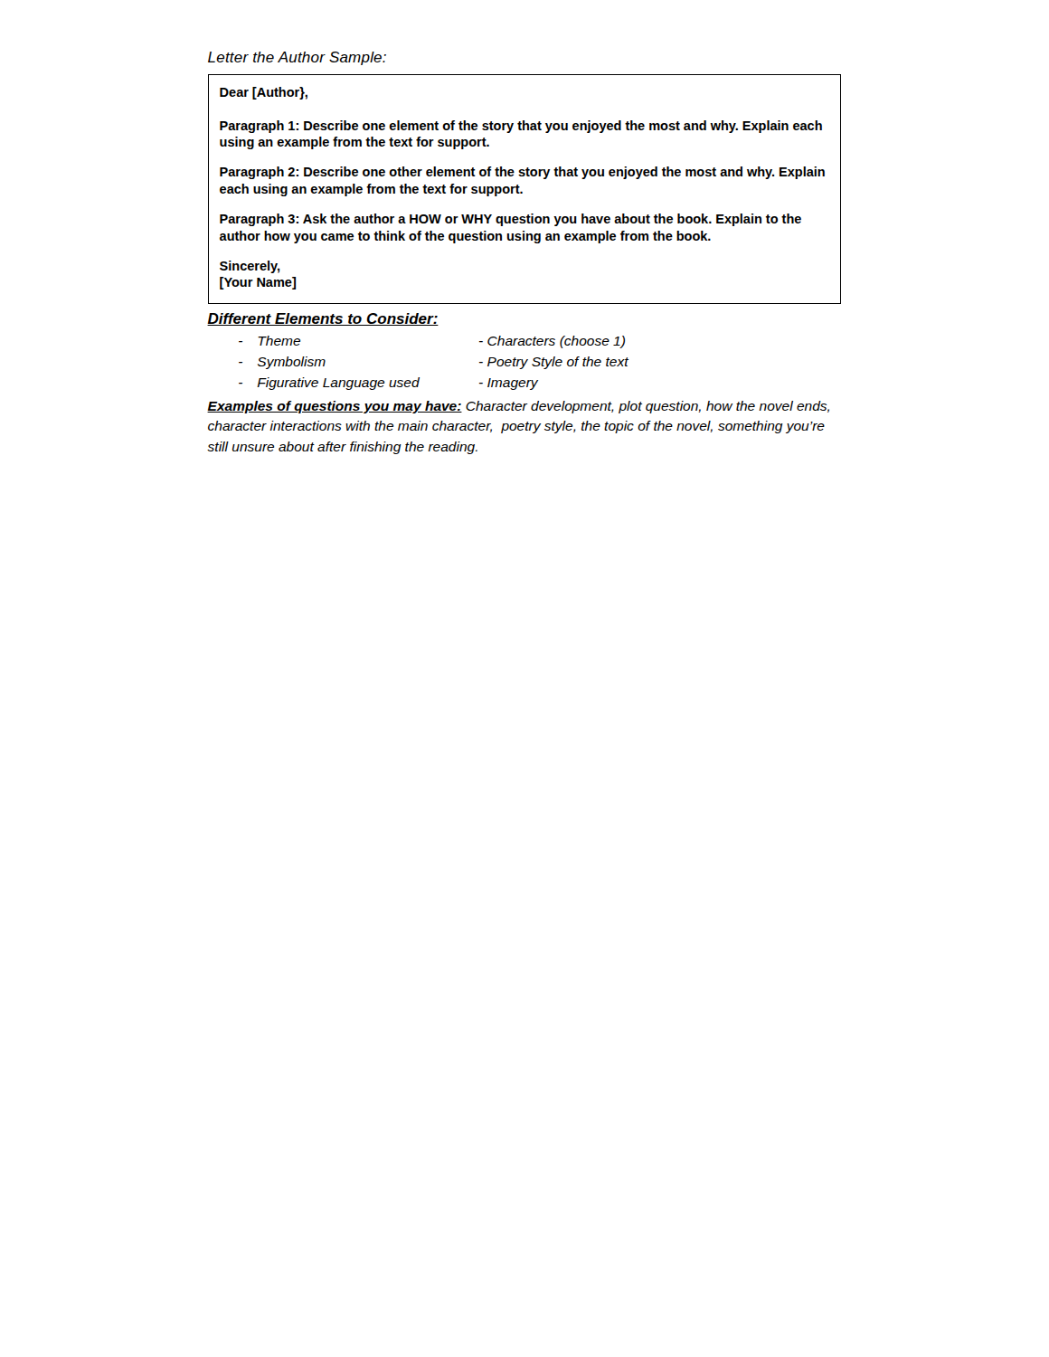Letter the Author Sample:
Dear [Author},
Paragraph 1: Describe one element of the story that you enjoyed the most and why. Explain each using an example from the text for support.
Paragraph 2: Describe one other element of the story that you enjoyed the most and why. Explain each using an example from the text for support.
Paragraph 3: Ask the author a HOW or WHY question you have about the book. Explain to the author how you came to think of the question using an example from the book.
Sincerely,
[Your Name]
Different Elements to Consider:
-Theme- Characters (choose 1)
-Symbolism- Poetry Style of the text
-Figurative Language used- Imagery
Examples of questions you may have: Character development, plot question, how the novel ends, character interactions with the main character, poetry style, the topic of the novel, something you’re still unsure about after finishing the reading.